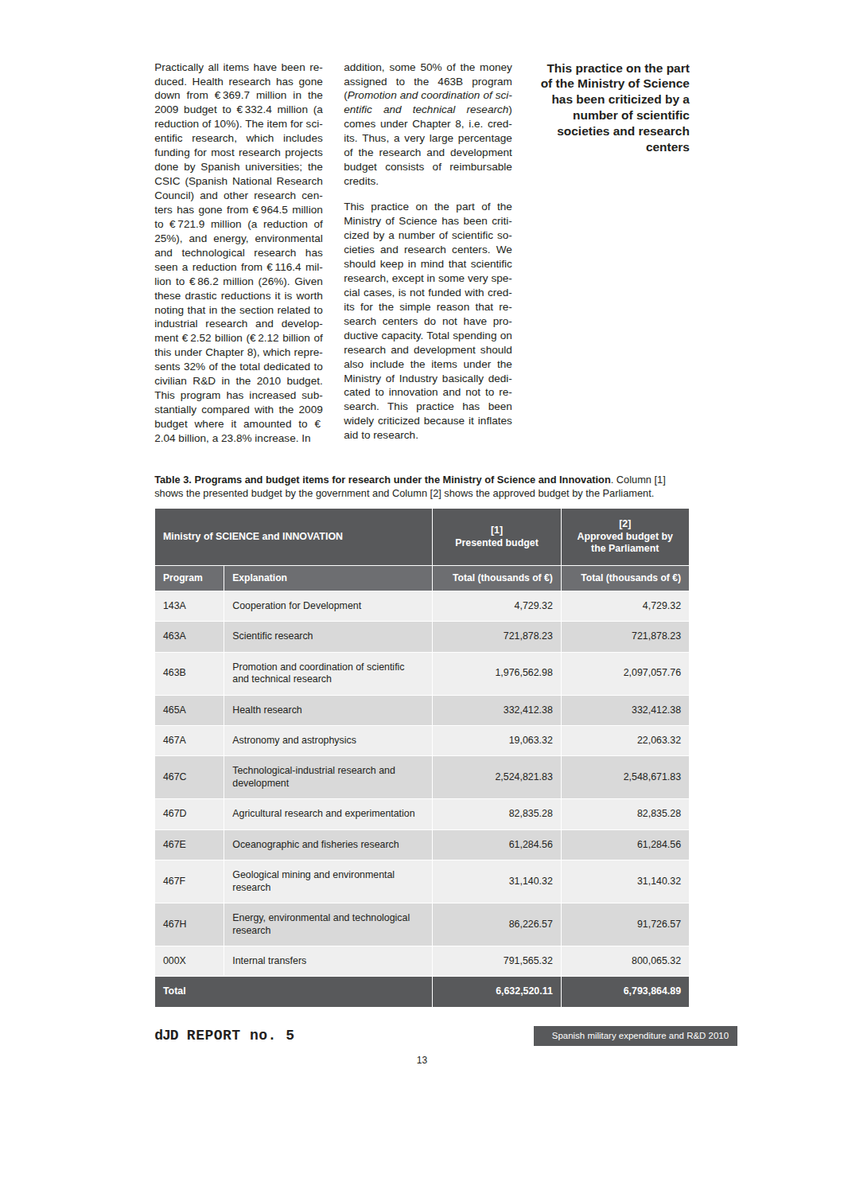Practically all items have been reduced. Health research has gone down from € 369.7 million in the 2009 budget to € 332.4 million (a reduction of 10%). The item for scientific research, which includes funding for most research projects done by Spanish universities; the CSIC (Spanish National Research Council) and other research centers has gone from € 964.5 million to € 721.9 million (a reduction of 25%), and energy, environmental and technological research has seen a reduction from € 116.4 million to € 86.2 million (26%). Given these drastic reductions it is worth noting that in the section related to industrial research and development € 2.52 billion (€ 2.12 billion of this under Chapter 8), which represents 32% of the total dedicated to civilian R&D in the 2010 budget. This program has increased substantially compared with the 2009 budget where it amounted to € 2.04 billion, a 23.8% increase. In
addition, some 50% of the money assigned to the 463B program (Promotion and coordination of scientific and technical research) comes under Chapter 8, i.e. credits. Thus, a very large percentage of the research and development budget consists of reimbursable credits.
This practice on the part of the Ministry of Science has been criticized by a number of scientific societies and research centers. We should keep in mind that scientific research, except in some very special cases, is not funded with credits for the simple reason that research centers do not have productive capacity. Total spending on research and development should also include the items under the Ministry of Industry basically dedicated to innovation and not to research. This practice has been widely criticized because it inflates aid to research.
This practice on the part of the Ministry of Science has been criticized by a number of scientific societies and research centers
Table 3. Programs and budget items for research under the Ministry of Science and Innovation. Column [1] shows the presented budget by the government and Column [2] shows the approved budget by the Parliament.
| Ministry of SCIENCE and INNOVATION | [1] Presented budget | [2] Approved budget by the Parliament |
| --- | --- | --- |
| Program | Explanation | Total (thousands of €) | Total (thousands of €) |
| 143A | Cooperation for Development | 4,729.32 | 4,729.32 |
| 463A | Scientific research | 721,878.23 | 721,878.23 |
| 463B | Promotion and coordination of scientific and technical research | 1,976,562.98 | 2,097,057.76 |
| 465A | Health research | 332,412.38 | 332,412.38 |
| 467A | Astronomy and astrophysics | 19,063.32 | 22,063.32 |
| 467C | Technological-industrial research and development | 2,524,821.83 | 2,548,671.83 |
| 467D | Agricultural research and experimentation | 82,835.28 | 82,835.28 |
| 467E | Oceanographic and fisheries research | 61,284.56 | 61,284.56 |
| 467F | Geological mining and environmental research | 31,140.32 | 31,140.32 |
| 467H | Energy, environmental and technological research | 86,226.57 | 91,726.57 |
| 000X | Internal transfers | 791,565.32 | 800,065.32 |
| Total | 6,632,520.11 | 6,793,864.89 |
dJD REPORT no. 5
Spanish military expenditure and R&D 2010
13